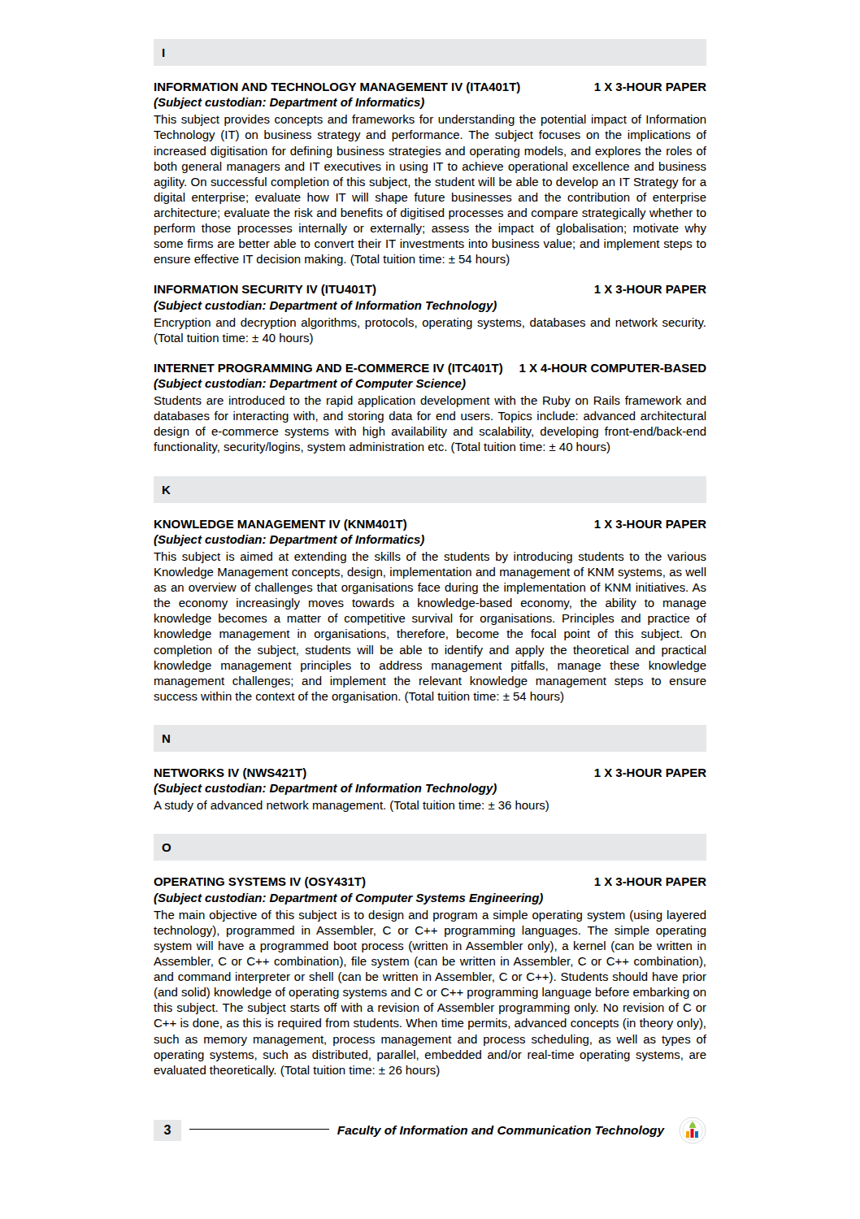I
Information and Technology Management IV (ITA401T) 1 X 3-HOUR PAPER
(Subject custodian: Department of Informatics)
This subject provides concepts and frameworks for understanding the potential impact of Information Technology (IT) on business strategy and performance. The subject focuses on the implications of increased digitisation for defining business strategies and operating models, and explores the roles of both general managers and IT executives in using IT to achieve operational excellence and business agility. On successful completion of this subject, the student will be able to develop an IT Strategy for a digital enterprise; evaluate how IT will shape future businesses and the contribution of enterprise architecture; evaluate the risk and benefits of digitised processes and compare strategically whether to perform those processes internally or externally; assess the impact of globalisation; motivate why some firms are better able to convert their IT investments into business value; and implement steps to ensure effective IT decision making. (Total tuition time: ± 54 hours)
Information Security IV (ITU401T) 1 X 3-HOUR PAPER
(Subject custodian: Department of Information Technology)
Encryption and decryption algorithms, protocols, operating systems, databases and network security. (Total tuition time: ± 40 hours)
Internet Programming and E-Commerce IV (ITC401T) 1 X 4-HOUR COMPUTER-BASED
(Subject custodian: Department of Computer Science)
Students are introduced to the rapid application development with the Ruby on Rails framework and databases for interacting with, and storing data for end users. Topics include: advanced architectural design of e-commerce systems with high availability and scalability, developing front-end/back-end functionality, security/logins, system administration etc. (Total tuition time: ± 40 hours)
K
Knowledge Management IV (KNM401T) 1 X 3-HOUR PAPER
(Subject custodian: Department of Informatics)
This subject is aimed at extending the skills of the students by introducing students to the various Knowledge Management concepts, design, implementation and management of KNM systems, as well as an overview of challenges that organisations face during the implementation of KNM initiatives. As the economy increasingly moves towards a knowledge-based economy, the ability to manage knowledge becomes a matter of competitive survival for organisations. Principles and practice of knowledge management in organisations, therefore, become the focal point of this subject. On completion of the subject, students will be able to identify and apply the theoretical and practical knowledge management principles to address management pitfalls, manage these knowledge management challenges; and implement the relevant knowledge management steps to ensure success within the context of the organisation. (Total tuition time: ± 54 hours)
N
Networks IV (NWS421T) 1 X 3-HOUR PAPER
(Subject custodian: Department of Information Technology)
A study of advanced network management. (Total tuition time: ± 36 hours)
O
Operating Systems IV (OSY431T) 1 X 3-HOUR PAPER
(Subject custodian: Department of Computer Systems Engineering)
The main objective of this subject is to design and program a simple operating system (using layered technology), programmed in Assembler, C or C++ programming languages. The simple operating system will have a programmed boot process (written in Assembler only), a kernel (can be written in Assembler, C or C++ combination), file system (can be written in Assembler, C or C++ combination), and command interpreter or shell (can be written in Assembler, C or C++). Students should have prior (and solid) knowledge of operating systems and C or C++ programming language before embarking on this subject. The subject starts off with a revision of Assembler programming only. No revision of C or C++ is done, as this is required from students. When time permits, advanced concepts (in theory only), such as memory management, process management and process scheduling, as well as types of operating systems, such as distributed, parallel, embedded and/or real-time operating systems, are evaluated theoretically. (Total tuition time: ± 26 hours)
3
Faculty of Information and Communication Technology